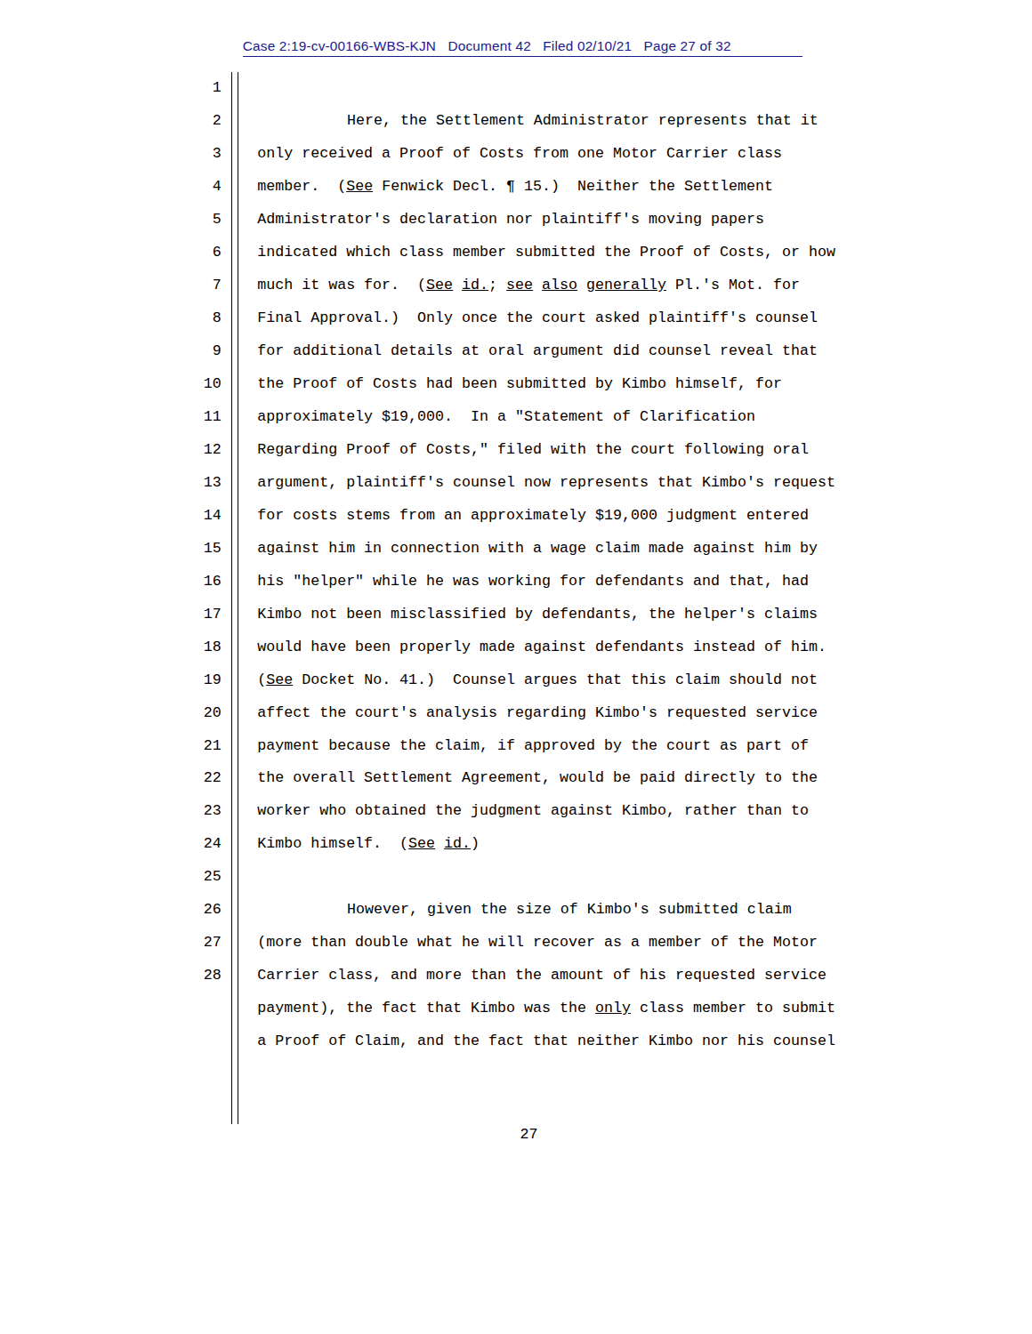Case 2:19-cv-00166-WBS-KJN Document 42 Filed 02/10/21 Page 27 of 32
1
2
3
4
5
6
7
8
9
10
11
12
13
14
15
16
17
18
19
20
21
22
23
24
25
26
27
28
Here, the Settlement Administrator represents that it only received a Proof of Costs from one Motor Carrier class member. (See Fenwick Decl. ¶ 15.) Neither the Settlement Administrator's declaration nor plaintiff's moving papers indicated which class member submitted the Proof of Costs, or how much it was for. (See id.; see also generally Pl.'s Mot. for Final Approval.) Only once the court asked plaintiff's counsel for additional details at oral argument did counsel reveal that the Proof of Costs had been submitted by Kimbo himself, for approximately $19,000. In a "Statement of Clarification Regarding Proof of Costs," filed with the court following oral argument, plaintiff's counsel now represents that Kimbo's request for costs stems from an approximately $19,000 judgment entered against him in connection with a wage claim made against him by his "helper" while he was working for defendants and that, had Kimbo not been misclassified by defendants, the helper's claims would have been properly made against defendants instead of him. (See Docket No. 41.) Counsel argues that this claim should not affect the court's analysis regarding Kimbo's requested service payment because the claim, if approved by the court as part of the overall Settlement Agreement, would be paid directly to the worker who obtained the judgment against Kimbo, rather than to Kimbo himself. (See id.)
However, given the size of Kimbo's submitted claim (more than double what he will recover as a member of the Motor Carrier class, and more than the amount of his requested service payment), the fact that Kimbo was the only class member to submit a Proof of Claim, and the fact that neither Kimbo nor his counsel
27